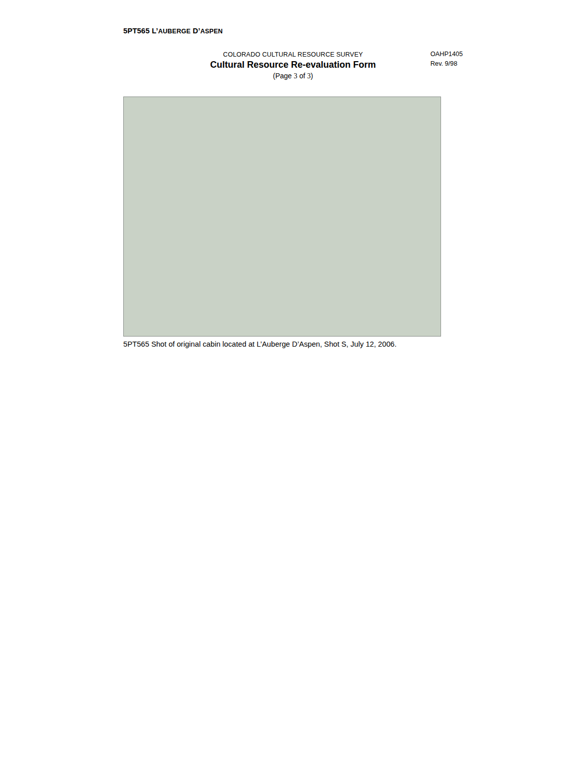5PT565 L’AUBERGE D’ASPEN
OAHP1405
Rev. 9/98
COLORADO CULTURAL RESOURCE SURVEY
Cultural Resource Re-evaluation Form
(Page 3 of 3)
5PT565 Shot of original cabin located at L’Auberge D’Aspen, Shot S, July 12, 2006.